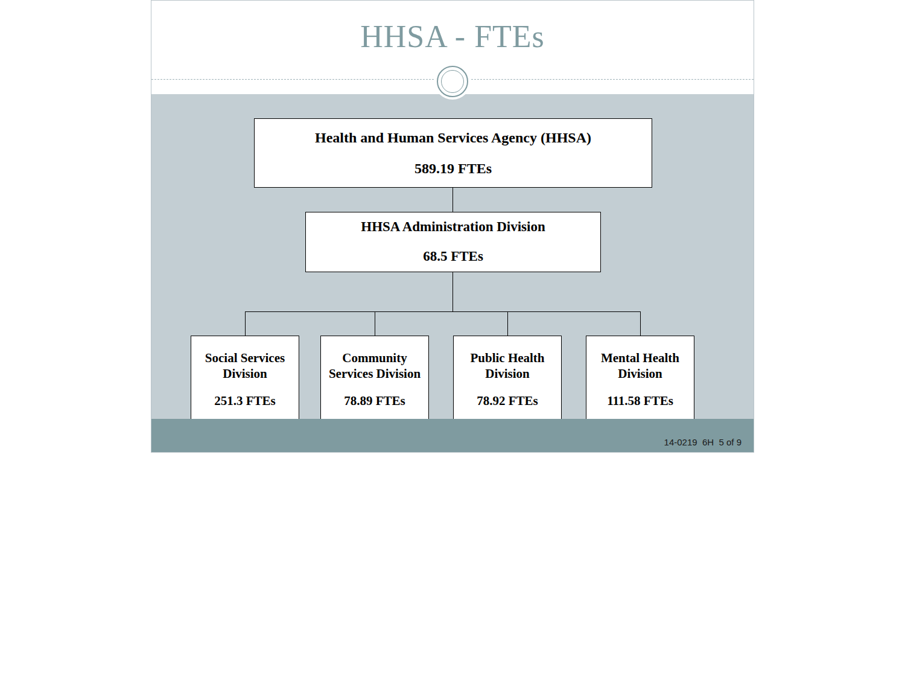HHSA - FTEs
Health and Human Services Agency (HHSA)
589.19 FTEs
HHSA Administration Division
68.5 FTEs
Social Services Division
251.3 FTEs
Community Services Division
78.89 FTEs
Public Health Division
78.92 FTEs
Mental Health Division
111.58 FTEs
14-0219 6H 5 of 9